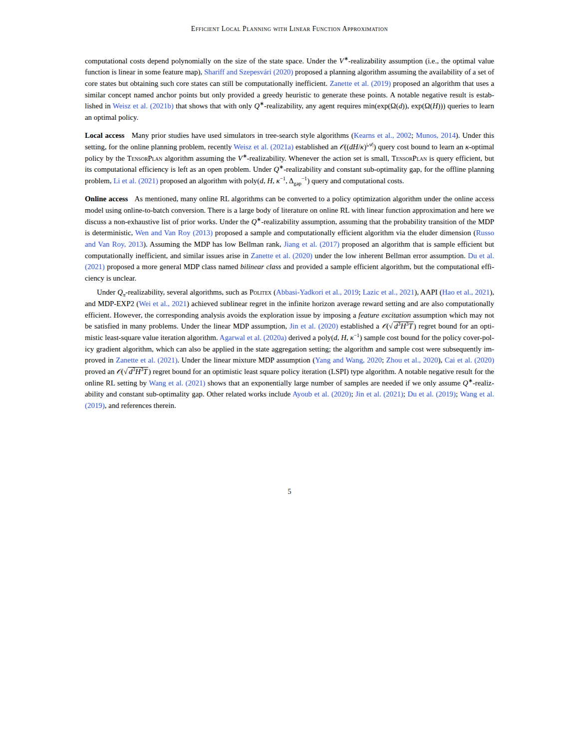Efficient Local Planning with Linear Function Approximation
computational costs depend polynomially on the size of the state space. Under the V∗-realizability assumption (i.e., the optimal value function is linear in some feature map), Shariff and Szepesvári (2020) proposed a planning algorithm assuming the availability of a set of core states but obtaining such core states can still be computationally inefficient. Zanette et al. (2019) proposed an algorithm that uses a similar concept named anchor points but only provided a greedy heuristic to generate these points. A notable negative result is established in Weisz et al. (2021b) that shows that with only Q∗-realizability, any agent requires min(exp(Ω(d)), exp(Ω(H))) queries to learn an optimal policy.
Local access Many prior studies have used simulators in tree-search style algorithms (Kearns et al., 2002; Munos, 2014). Under this setting, for the online planning problem, recently Weisz et al. (2021a) established an 𝒪((dH/κ)|𝒜|) query cost bound to learn an κ-optimal policy by the TensorPlan algorithm assuming the V∗-realizability. Whenever the action set is small, TensorPlan is query efficient, but its computational efficiency is left as an open problem. Under Q∗-realizability and constant sub-optimality gap, for the offline planning problem, Li et al. (2021) proposed an algorithm with poly(d, H, κ−1, Δgap−1) query and computational costs.
Online access As mentioned, many online RL algorithms can be converted to a policy optimization algorithm under the online access model using online-to-batch conversion. There is a large body of literature on online RL with linear function approximation and here we discuss a non-exhaustive list of prior works. Under the Q∗-realizability assumption, assuming that the probability transition of the MDP is deterministic, Wen and Van Roy (2013) proposed a sample and computationally efficient algorithm via the eluder dimension (Russo and Van Roy, 2013). Assuming the MDP has low Bellman rank, Jiang et al. (2017) proposed an algorithm that is sample efficient but computationally inefficient, and similar issues arise in Zanette et al. (2020) under the low inherent Bellman error assumption. Du et al. (2021) proposed a more general MDP class named bilinear class and provided a sample efficient algorithm, but the computational efficiency is unclear.
Under Qπ-realizability, several algorithms, such as Politex (Abbasi-Yadkori et al., 2019; Lazic et al., 2021), AAPI (Hao et al., 2021), and MDP-EXP2 (Wei et al., 2021) achieved sublinear regret in the infinite horizon average reward setting and are also computationally efficient. However, the corresponding analysis avoids the exploration issue by imposing a feature excitation assumption which may not be satisfied in many problems. Under the linear MDP assumption, Jin et al. (2020) established a 𝒪(√d3H3T) regret bound for an optimistic least-square value iteration algorithm. Agarwal et al. (2020a) derived a poly(d, H, κ−1) sample cost bound for the policy cover-policy gradient algorithm, which can also be applied in the state aggregation setting; the algorithm and sample cost were subsequently improved in Zanette et al. (2021). Under the linear mixture MDP assumption (Yang and Wang, 2020; Zhou et al., 2020), Cai et al. (2020) proved an 𝒪(√d3H3T) regret bound for an optimistic least square policy iteration (LSPI) type algorithm. A notable negative result for the online RL setting by Wang et al. (2021) shows that an exponentially large number of samples are needed if we only assume Q∗-realizability and constant sub-optimality gap. Other related works include Ayoub et al. (2020); Jin et al. (2021); Du et al. (2019); Wang et al. (2019), and references therein.
5